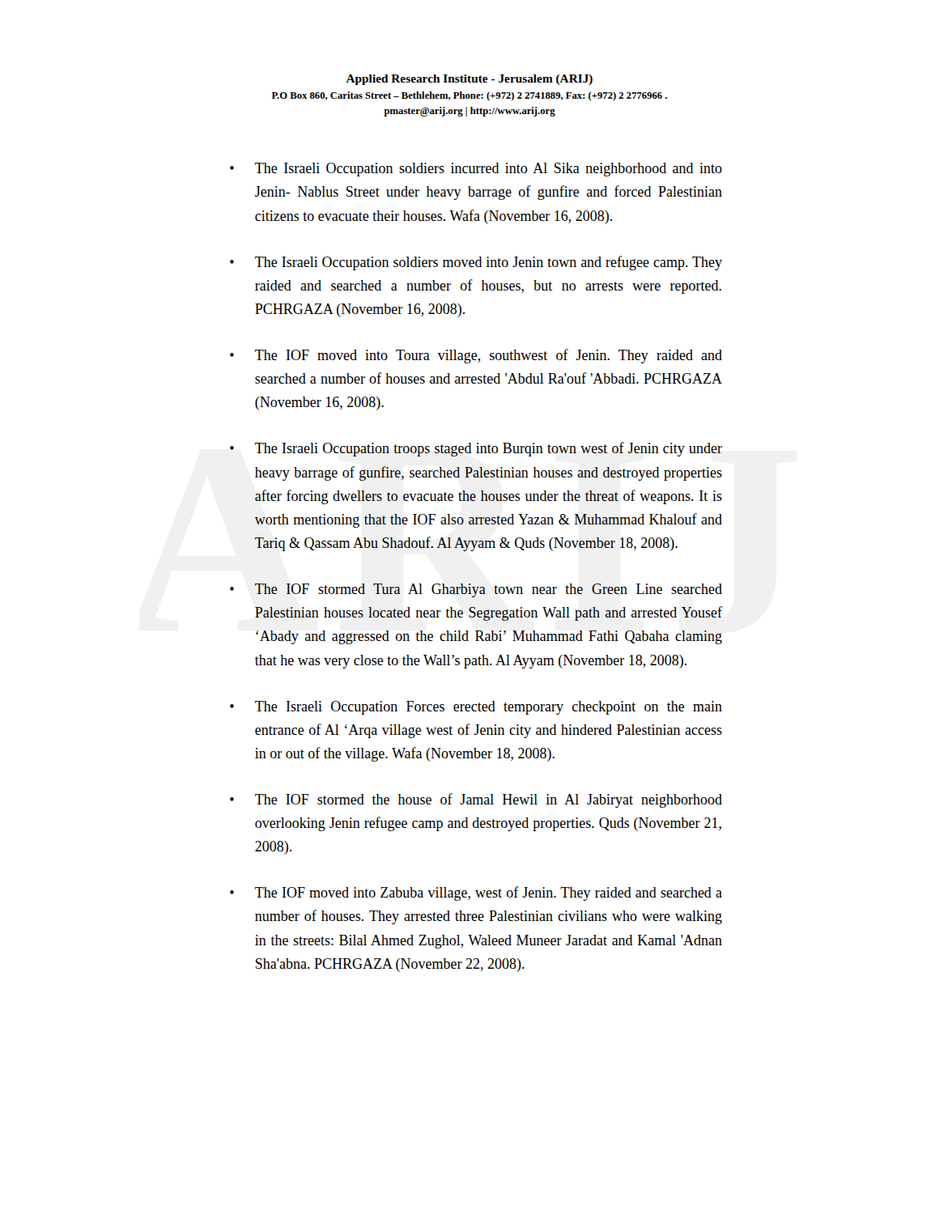ARIJ
Applied Research Institute - Jerusalem (ARIJ)
P.O Box 860, Caritas Street – Bethlehem, Phone: (+972) 2 2741889, Fax: (+972) 2 2776966 .
pmaster@arij.org | http://www.arij.org
The Israeli Occupation soldiers incurred into Al Sika neighborhood and into Jenin- Nablus Street under heavy barrage of gunfire and forced Palestinian citizens to evacuate their houses. Wafa (November 16, 2008).
The Israeli Occupation soldiers moved into Jenin town and refugee camp. They raided and searched a number of houses, but no arrests were reported. PCHRGAZA (November 16, 2008).
The IOF moved into Toura village, southwest of Jenin. They raided and searched a number of houses and arrested 'Abdul Ra'ouf 'Abbadi. PCHRGAZA (November 16, 2008).
The Israeli Occupation troops staged into Burqin town west of Jenin city under heavy barrage of gunfire, searched Palestinian houses and destroyed properties after forcing dwellers to evacuate the houses under the threat of weapons. It is worth mentioning that the IOF also arrested Yazan & Muhammad Khalouf and Tariq & Qassam Abu Shadouf. Al Ayyam & Quds (November 18, 2008).
The IOF stormed Tura Al Gharbiya town near the Green Line searched Palestinian houses located near the Segregation Wall path and arrested Yousef ‘Abady and aggressed on the child Rabi’ Muhammad Fathi Qabaha claming that he was very close to the Wall’s path. Al Ayyam (November 18, 2008).
The Israeli Occupation Forces erected temporary checkpoint on the main entrance of Al ‘Arqa village west of Jenin city and hindered Palestinian access in or out of the village. Wafa (November 18, 2008).
The IOF stormed the house of Jamal Hewil in Al Jabiryat neighborhood overlooking Jenin refugee camp and destroyed properties. Quds (November 21, 2008).
The IOF moved into Zabuba village, west of Jenin. They raided and searched a number of houses. They arrested three Palestinian civilians who were walking in the streets: Bilal Ahmed Zughol, Waleed Muneer Jaradat and Kamal 'Adnan Sha'abna. PCHRGAZA (November 22, 2008).